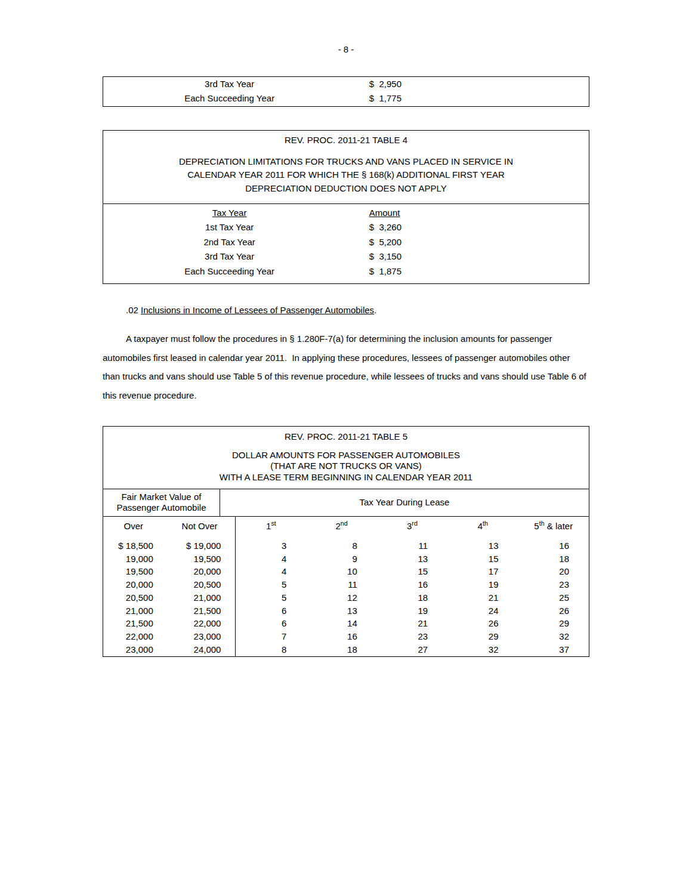- 8 -
| 3rd Tax Year | $ 2,950 |
| Each Succeeding Year | $ 1,775 |
| REV. PROC. 2011-21 TABLE 4 DEPRECIATION LIMITATIONS FOR TRUCKS AND VANS PLACED IN SERVICE IN CALENDAR YEAR 2011 FOR WHICH THE § 168(k) ADDITIONAL FIRST YEAR DEPRECIATION DEDUCTION DOES NOT APPLY |
| / Tax Year / Amount / / 1st Tax Year / $ 3,260 / / 2nd Tax Year / $ 5,200 / / 3rd Tax Year / $ 3,150 / / Each Succeeding Year / $ 1,875 / |
.02 Inclusions in Income of Lessees of Passenger Automobiles.
A taxpayer must follow the procedures in § 1.280F-7(a) for determining the inclusion amounts for passenger automobiles first leased in calendar year 2011. In applying these procedures, lessees of passenger automobiles other than trucks and vans should use Table 5 of this revenue procedure, while lessees of trucks and vans should use Table 6 of this revenue procedure.
| REV. PROC. 2011-21 TABLE 5 DOLLAR AMOUNTS FOR PASSENGER AUTOMOBILES (THAT ARE NOT TRUCKS OR VANS) WITH A LEASE TERM BEGINNING IN CALENDAR YEAR 2011 |
| / Fair Market Value of Passenger Automobile / Tax Year During Lease / / Over / Not Over / 1 st / 2 nd / 3 rd / 4 th / 5 th & later / / $ 18,500 / $ 19,000 / 3 / 8 / 11 / 13 / 16 / / 19,000 / 19,500 / 4 / 9 / 13 / 15 / 18 / / 19,500 / 20,000 / 4 / 10 / 15 / 17 / 20 / / 20,000 / 20,500 / 5 / 11 / 16 / 19 / 23 / / 20,500 / 21,000 / 5 / 12 / 18 / 21 / 25 / / 21,000 / 21,500 / 6 / 13 / 19 / 24 / 26 / / 21,500 / 22,000 / 6 / 14 / 21 / 26 / 29 / / 22,000 / 23,000 / 7 / 16 / 23 / 29 / 32 / / 23,000 / 24,000 / 8 / 18 / 27 / 32 / 37 / |